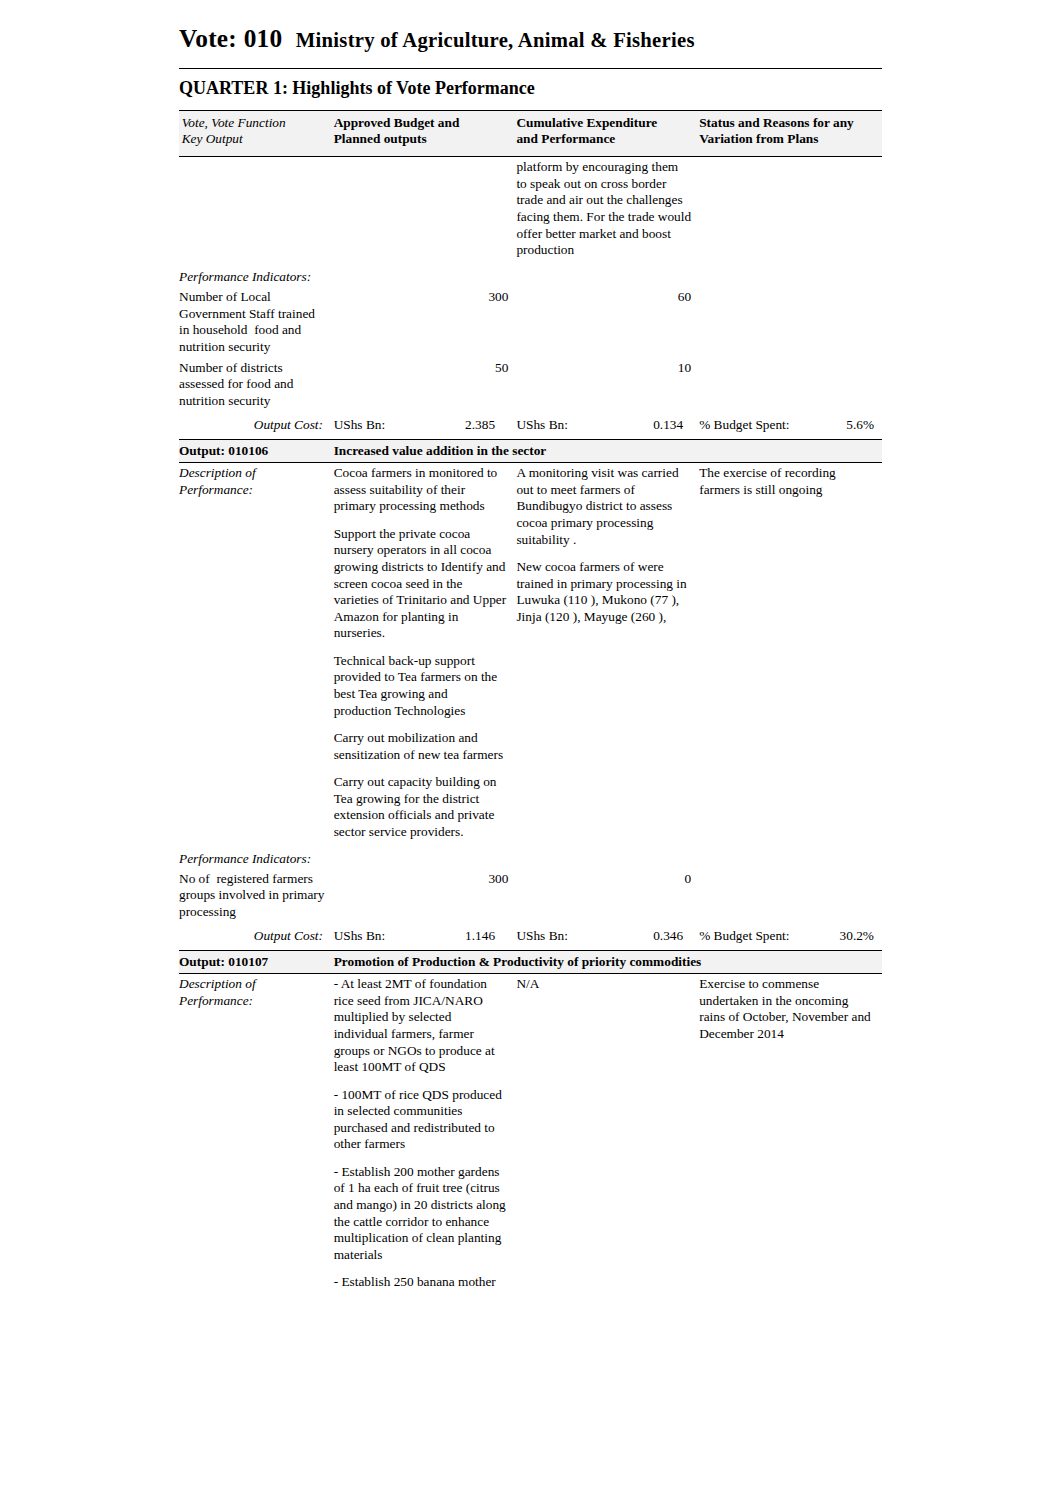Vote: 010 Ministry of Agriculture, Animal & Fisheries
QUARTER 1: Highlights of Vote Performance
| Vote, Vote Function Key Output | Approved Budget and Planned outputs | Cumulative Expenditure and Performance | Status and Reasons for any Variation from Plans |
| --- | --- | --- | --- |
| | | platform by encouraging them to speak out on cross border trade and air out the challenges facing them. For the trade would offer better market and boost production | |
| Performance Indicators: |
| Number of Local Government Staff trained in household food and nutrition security | 300 | 60 | |
| Number of districts assessed for food and nutrition security | 50 | 10 | |
| Output Cost: | UShs Bn: 2.385 | UShs Bn: 0.134 | % Budget Spent: 5.6% |
| Output: 010106 | Increased value addition in the sector |
| Description of Performance: | Cocoa farmers in monitored to assess suitability of their primary processing methods Support the private cocoa nursery operators in all cocoa growing districts to Identify and screen cocoa seed in the varieties of Trinitario and Upper Amazon for planting in nurseries. Technical back-up support provided to Tea farmers on the best Tea growing and production Technologies Carry out mobilization and sensitization of new tea farmers Carry out capacity building on Tea growing for the district extension officials and private sector service providers. | A monitoring visit was carried out to meet farmers of Bundibugyo district to assess cocoa primary processing suitability . New cocoa farmers of were trained in primary processing in Luwuka (110 ), Mukono (77 ), Jinja (120 ), Mayuge (260 ), | The exercise of recording farmers is still ongoing |
| Performance Indicators: |
| No of registered farmers groups involved in primary processing | 300 | 0 | |
| Output Cost: | UShs Bn: 1.146 | UShs Bn: 0.346 | % Budget Spent: 30.2% |
| Output: 010107 | Promotion of Production & Productivity of priority commodities |
| Description of Performance: | - At least 2MT of foundation rice seed from JICA/NARO multiplied by selected individual farmers, farmer groups or NGOs to produce at least 100MT of QDS - 100MT of rice QDS produced in selected communities purchased and redistributed to other farmers - Establish 200 mother gardens of 1 ha each of fruit tree (citrus and mango) in 20 districts along the cattle corridor to enhance multiplication of clean planting materials - Establish 250 banana mother | N/A | Exercise to commense undertaken in the oncoming rains of October, November and December 2014 |